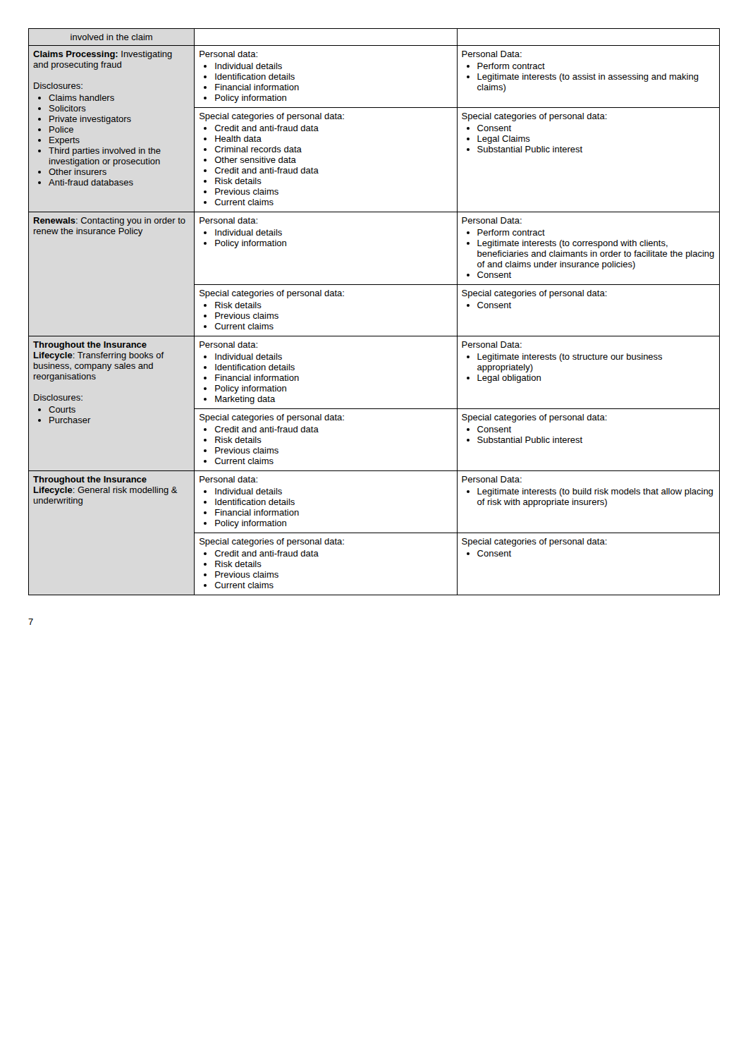| involved in the claim | | |
| Claims Processing: Investigating and prosecuting fraud Disclosures: Claims handlers Solicitors Private investigators Police Experts Third parties involved in the investigation or prosecution Other insurers Anti-fraud databases | Personal data: Individual details Identification details Financial information Policy information | Personal Data: Perform contract Legitimate interests (to assist in assessing and making claims) |
| Special categories of personal data: Credit and anti-fraud data Health data Criminal records data Other sensitive data Credit and anti-fraud data Risk details Previous claims Current claims | Special categories of personal data: Consent Legal Claims Substantial Public interest |
| Renewals : Contacting you in order to renew the insurance Policy | Personal data: Individual details Policy information | Personal Data: Perform contract Legitimate interests (to correspond with clients, beneficiaries and claimants in order to facilitate the placing of and claims under insurance policies) Consent |
| Special categories of personal data: Risk details Previous claims Current claims | Special categories of personal data: Consent |
| Throughout the Insurance Lifecycle : Transferring books of business, company sales and reorganisations Disclosures: Courts Purchaser | Personal data: Individual details Identification details Financial information Policy information Marketing data | Personal Data: Legitimate interests (to structure our business appropriately) Legal obligation |
| Special categories of personal data: Credit and anti-fraud data Risk details Previous claims Current claims | Special categories of personal data: Consent Substantial Public interest |
| Throughout the Insurance Lifecycle : General risk modelling & underwriting | Personal data: Individual details Identification details Financial information Policy information | Personal Data: Legitimate interests (to build risk models that allow placing of risk with appropriate insurers) |
| Special categories of personal data: Credit and anti-fraud data Risk details Previous claims Current claims | Special categories of personal data: Consent |
7